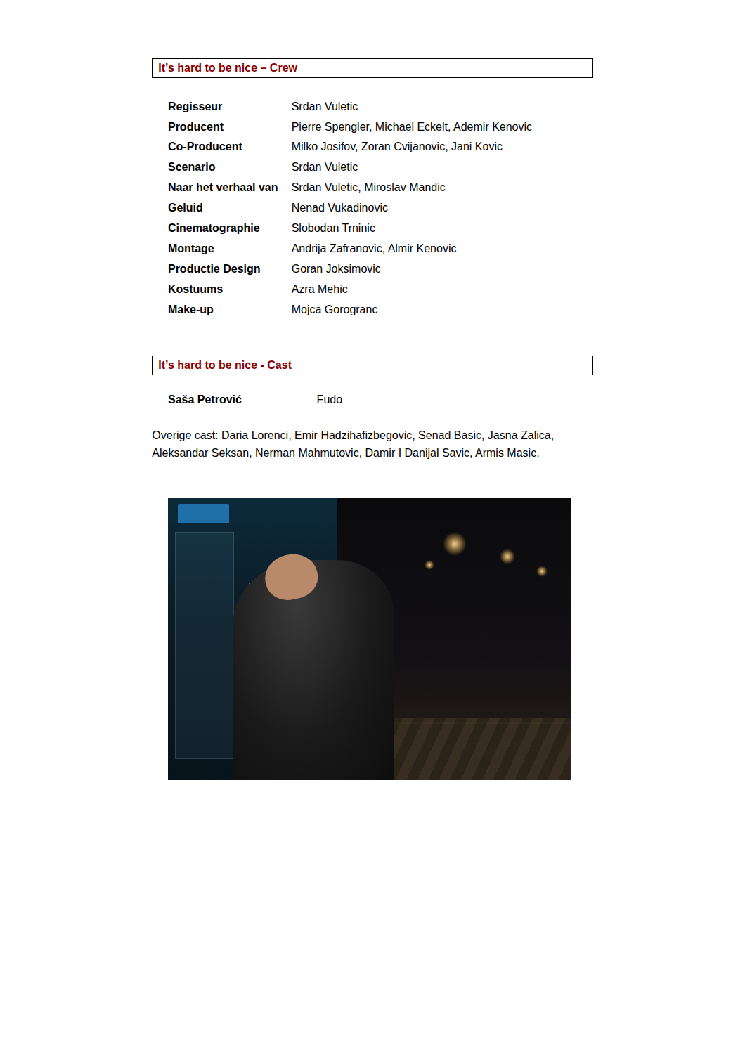It’s hard to be nice – Crew
| Regisseur | Srdan Vuletic |
| Producent | Pierre Spengler, Michael Eckelt, Ademir Kenovic |
| Co-Producent | Milko Josifov, Zoran Cvijanovic, Jani Kovic |
| Scenario | Srdan Vuletic |
| Naar het verhaal van | Srdan Vuletic, Miroslav Mandic |
| Geluid | Nenad Vukadinovic |
| Cinematographie | Slobodan Trninic |
| Montage | Andrija Zafranovic, Almir Kenovic |
| Productie Design | Goran Joksimovic |
| Kostuums | Azra Mehic |
| Make-up | Mojca Gorogranc |
It’s hard to be nice - Cast
Saša Petrović Fudo
Overige cast: Daria Lorenci, Emir Hadzihafizbegovic, Senad Basic, Jasna Zalica, Aleksandar Seksan, Nerman Mahmutovic, Damir I Danijal Savic, Armis Masic.